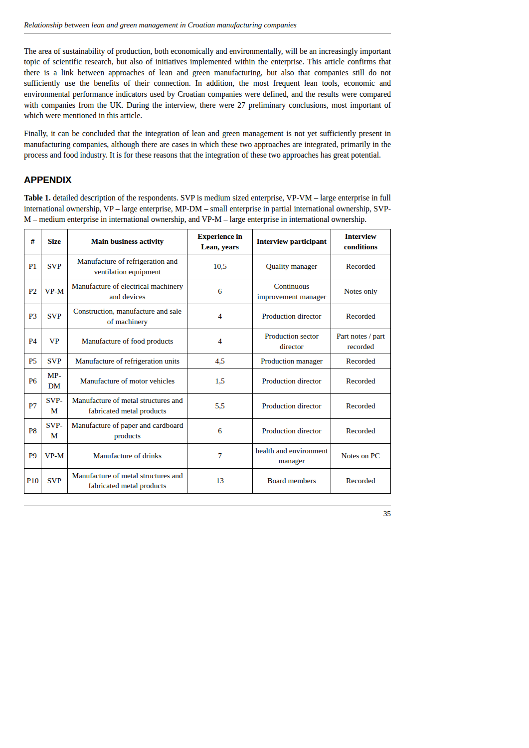Relationship between lean and green management in Croatian manufacturing companies
The area of sustainability of production, both economically and environmentally, will be an increasingly important topic of scientific research, but also of initiatives implemented within the enterprise. This article confirms that there is a link between approaches of lean and green manufacturing, but also that companies still do not sufficiently use the benefits of their connection. In addition, the most frequent lean tools, economic and environmental performance indicators used by Croatian companies were defined, and the results were compared with companies from the UK. During the interview, there were 27 preliminary conclusions, most important of which were mentioned in this article.
Finally, it can be concluded that the integration of lean and green management is not yet sufficiently present in manufacturing companies, although there are cases in which these two approaches are integrated, primarily in the process and food industry. It is for these reasons that the integration of these two approaches has great potential.
APPENDIX
Table 1. detailed description of the respondents. SVP is medium sized enterprise, VP-VM – large enterprise in full international ownership, VP – large enterprise, MP-DM – small enterprise in partial international ownership, SVP-M – medium enterprise in international ownership, and VP-M – large enterprise in international ownership.
| # | Size | Main business activity | Experience in Lean, years | Interview participant | Interview conditions |
| --- | --- | --- | --- | --- | --- |
| P1 | SVP | Manufacture of refrigeration and ventilation equipment | 10,5 | Quality manager | Recorded |
| P2 | VP-M | Manufacture of electrical machinery and devices | 6 | Continuous improvement manager | Notes only |
| P3 | SVP | Construction, manufacture and sale of machinery | 4 | Production director | Recorded |
| P4 | VP | Manufacture of food products | 4 | Production sector director | Part notes / part recorded |
| P5 | SVP | Manufacture of refrigeration units | 4,5 | Production manager | Recorded |
| P6 | MP-DM | Manufacture of motor vehicles | 1,5 | Production director | Recorded |
| P7 | SVP-M | Manufacture of metal structures and fabricated metal products | 5,5 | Production director | Recorded |
| P8 | SVP-M | Manufacture of paper and cardboard products | 6 | Production director | Recorded |
| P9 | VP-M | Manufacture of drinks | 7 | health and environment manager | Notes on PC |
| P10 | SVP | Manufacture of metal structures and fabricated metal products | 13 | Board members | Recorded |
35